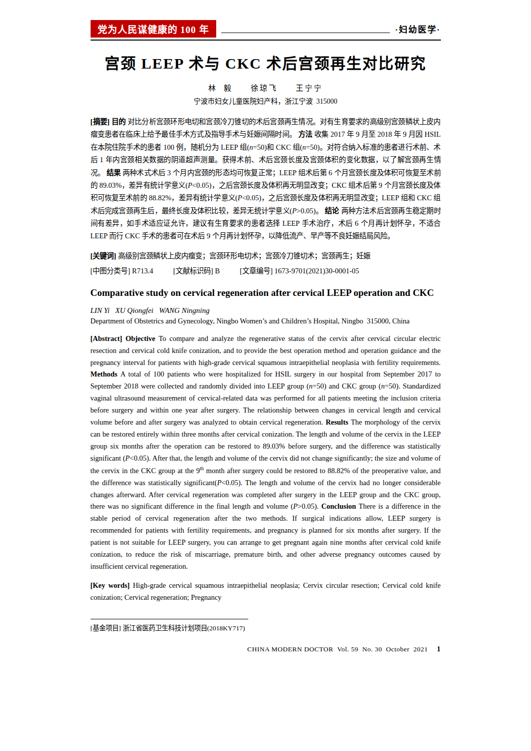党为人民谋健康的 100 年
·妇幼医学·
宫颈 LEEP 术与 CKC 术后宫颈再生对比研究
林 毅 徐琼飞 王宁宁
宁波市妇女儿童医院妇产科，浙江宁波 315000
[摘要] 目的 对比分析宫颈环形电切和宫颈冷刀锥切的术后宫颈再生情况。对有生育要求的高级别宫颈鳞状上皮内瘤变患者在临床上给予最佳手术方式及指导手术与妊娠间隔时间。 方法 收集 2017 年 9 月至 2018 年 9 月因 HSIL 在本院住院手术的患者 100 例，随机分为 LEEP 组(n=50)和 CKC 组(n=50)。对符合纳入标准的患者进行术前、术后 1 年内宫颈相关数据的阴道超声测量。获得术前、术后宫颈长度及宫颈体积的变化数据，以了解宫颈再生情况。 结果 两种术式术后 3 个月内宫颈的形态均可恢复正常；LEEP 组术后第 6 个月宫颈长度及体积可恢复至术前的 89.03%，差异有统计学意义(P<0.05)，之后宫颈长度及体积再无明显改变；CKC 组术后第 9 个月宫颈长度及体积可恢复至术前的 88.82%，差异有统计学意义(P<0.05)，之后宫颈长度及体积再无明显改变；LEEP 组和 CKC 组术后完成宫颈再生后，最终长度及体积比较，差异无统计学意义(P>0.05)。 结论 两种方法术后宫颈再生稳定期时间有差异，如手术适应证允许，建议有生育要求的患者选择 LEEP 手术治疗，术后 6 个月再计划怀孕，不适合 LEEP 而行 CKC 手术的患者可在术后 9 个月再计划怀孕，以降低流产、早产等不良妊娠结局风险。
[关键词] 高级别宫颈鳞状上皮内瘤变；宫颈环形电切术；宫颈冷刀锥切术；宫颈再生；妊娠
[中图分类号] R713.4 [文献标识码] B [文章编号] 1673-9701(2021)30-0001-05
Comparative study on cervical regeneration after cervical LEEP operation and CKC
LIN Yi XU Qiongfei WANG Ningning
Department of Obstetrics and Gynecology, Ningbo Women’s and Children’s Hospital, Ningbo 315000, China
[Abstract] Objective To compare and analyze the regenerative status of the cervix after cervical circular electric resection and cervical cold knife conization, and to provide the best operation method and operation guidance and the pregnancy interval for patients with high-grade cervical squamous intraepithelial neoplasia with fertility requirements. Methods A total of 100 patients who were hospitalized for HSIL surgery in our hospital from September 2017 to September 2018 were collected and randomly divided into LEEP group (n=50) and CKC group (n=50). Standardized vaginal ultrasound measurement of cervical-related data was performed for all patients meeting the inclusion criteria before surgery and within one year after surgery. The relationship between changes in cervical length and cervical volume before and after surgery was analyzed to obtain cervical regeneration. Results The morphology of the cervix can be restored entirely within three months after cervical conization. The length and volume of the cervix in the LEEP group six months after the operation can be restored to 89.03% before surgery, and the difference was statistically significant (P<0.05). After that, the length and volume of the cervix did not change significantly; the size and volume of the cervix in the CKC group at the 9th month after surgery could be restored to 88.82% of the preoperative value, and the difference was statistically significant(P<0.05). The length and volume of the cervix had no longer considerable changes afterward. After cervical regeneration was completed after surgery in the LEEP group and the CKC group, there was no significant difference in the final length and volume (P>0.05). Conclusion There is a difference in the stable period of cervical regeneration after the two methods. If surgical indications allow, LEEP surgery is recommended for patients with fertility requirements, and pregnancy is planned for six months after surgery. If the patient is not suitable for LEEP surgery, you can arrange to get pregnant again nine months after cervical cold knife conization, to reduce the risk of miscarriage, premature birth, and other adverse pregnancy outcomes caused by insufficient cervical regeneration.
[Key words] High-grade cervical squamous intraepithelial neoplasia; Cervix circular resection; Cervical cold knife conization; Cervical regeneration; Pregnancy
[基金项目] 浙江省医药卫生科技计划项目(2018KY717)
CHINA MODERN DOCTOR Vol. 59 No. 30 October 2021 1